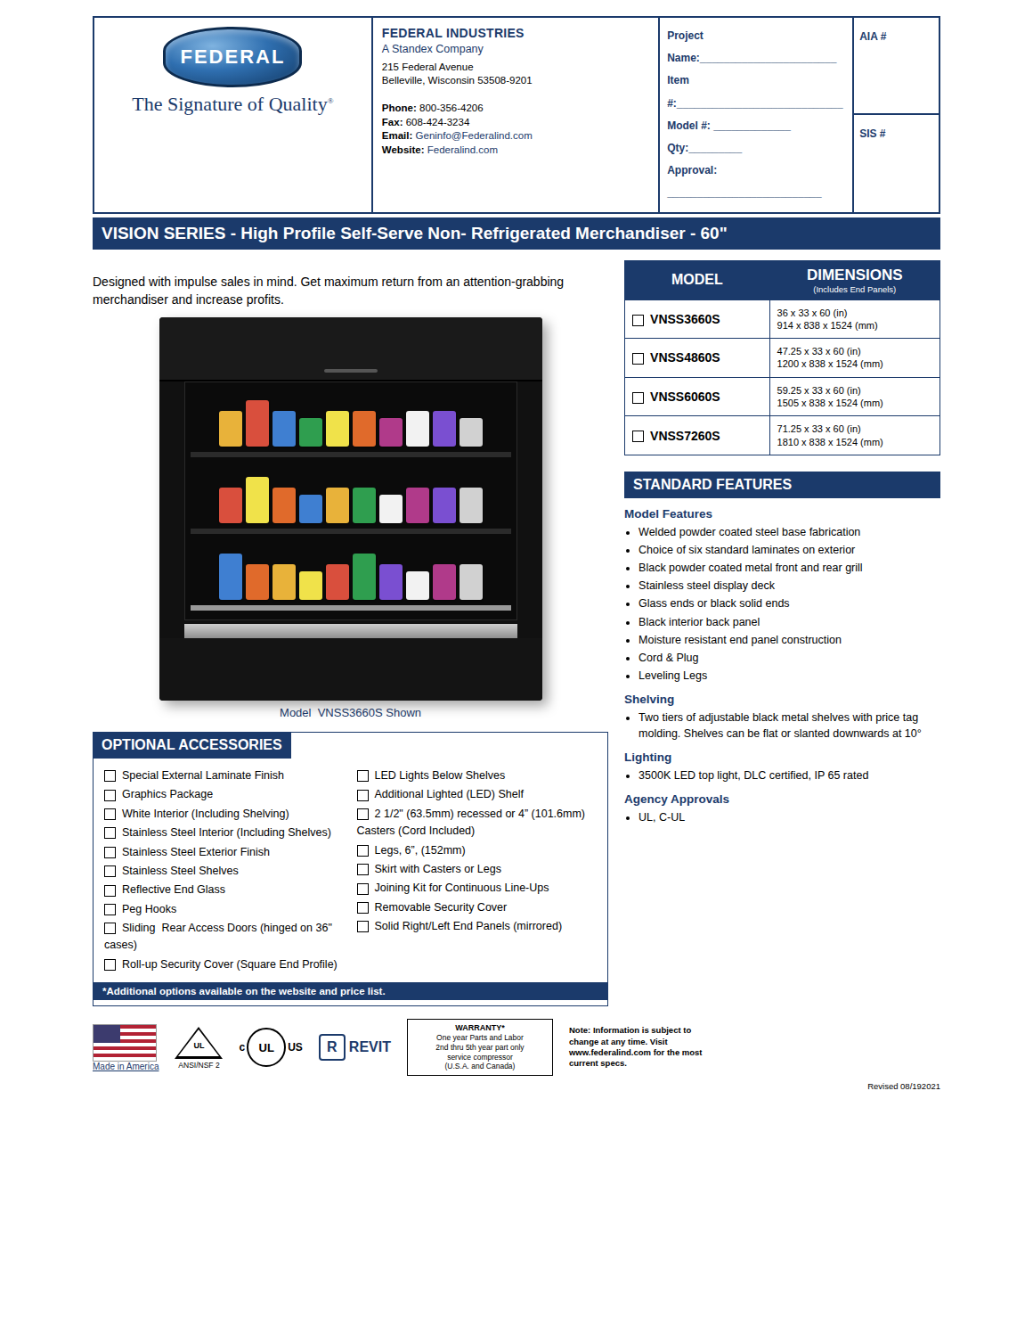FEDERAL
The Signature of Quality®
FEDERAL INDUSTRIES
A Standex Company
215 Federal Avenue
Belleville, Wisconsin 53508-9201
Phone: 800-356-4206
Fax: 608-424-3234
Email: Geninfo@Federalind.com
Website: Federalind.com
Project Name:_______________________
Item #:____________________________
Model #: _____________ Qty:_________
Approval: __________________________
AIA #
SIS #
VISION SERIES - High Profile Self-Serve Non- Refrigerated Merchandiser - 60"
Designed with impulse sales in mind. Get maximum return from an attention-grabbing merchandiser and increase profits.
Model VNSS3660S Shown
OPTIONAL ACCESSORIES
Special External Laminate Finish
Graphics Package
White Interior (Including Shelving)
Stainless Steel Interior (Including Shelves)
Stainless Steel Exterior Finish
Stainless Steel Shelves
Reflective End Glass
Peg Hooks
Sliding Rear Access Doors (hinged on 36" cases)
Roll-up Security Cover (Square End Profile)
LED Lights Below Shelves
Additional Lighted (LED) Shelf
2 1/2" (63.5mm) recessed or 4” (101.6mm) Casters (Cord Included)
Legs, 6”, (152mm)
Skirt with Casters or Legs
Joining Kit for Continuous Line-Ups
Removable Security Cover
Solid Right/Left End Panels (mirrored)
*Additional options available on the website and price list.
| MODEL | DIMENSIONS (Includes End Panels) |
| --- | --- |
| VNSS3660S | 36 x 33 x 60 (in) 914 x 838 x 1524 (mm) |
| VNSS4860S | 47.25 x 33 x 60 (in) 1200 x 838 x 1524 (mm) |
| VNSS6060S | 59.25 x 33 x 60 (in) 1505 x 838 x 1524 (mm) |
| VNSS7260S | 71.25 x 33 x 60 (in) 1810 x 838 x 1524 (mm) |
STANDARD FEATURES
Model Features
Welded powder coated steel base fabrication
Choice of six standard laminates on exterior
Black powder coated metal front and rear grill
Stainless steel display deck
Glass ends or black solid ends
Black interior back panel
Moisture resistant end panel construction
Cord & Plug
Leveling Legs
Shelving
Two tiers of adjustable black metal shelves with price tag molding. Shelves can be flat or slanted downwards at 10°
Lighting
3500K LED top light, DLC certified, IP 65 rated
Agency Approvals
UL, C-UL
Made in America
UL
ANSI/NSF 2
c
UL
US
R
REVIT
WARRANTY*
One year Parts and Labor
2nd thru 5th year part only
service compressor
(U.S.A. and Canada)
Note: Information is subject to change at any time. Visit www.federalind.com for the most current specs.
Revised 08/192021